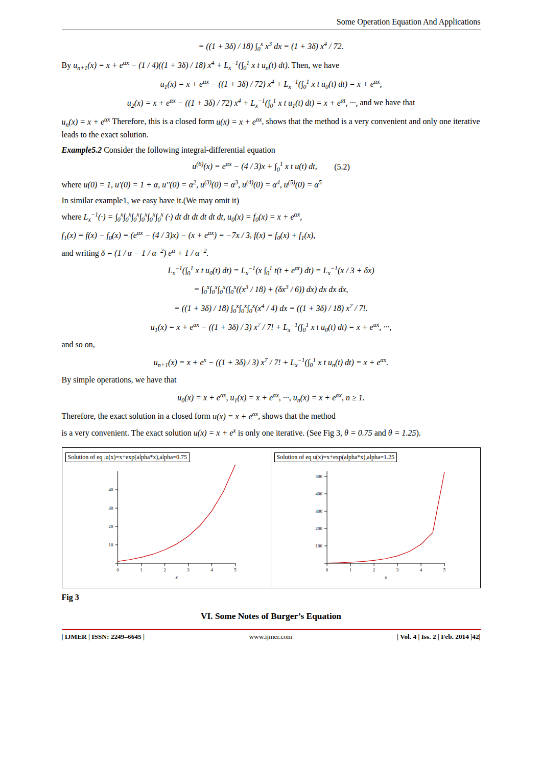Some Operation Equation And Applications
= ((1 + 3δ) / 18) ∫0x x3 dx = (1 + 3δ) x4 / 72.
By un+1(x) = x + eαx − (1 / 4)((1 + 3δ) / 18) x4 + Lx−1(∫01 x t un(t) dt). Then, we have
u1(x) = x + eαx − ((1 + 3δ) / 72) x4 + Lx−1(∫01 x t u0(t) dt) = x + eαx,
u2(x) = x + eαx − ((1 + 3δ) / 72) x4 + Lx−1(∫01 x t u1(t) dt) = x + eαt, ···, and we have that
un(x) = x + eαx Therefore, this is a closed form u(x) = x + eαx, shows that the method is a very convenient and only one iterative leads to the exact solution.
Example5.2 Consider the following integral-differential equation
u(6)(x) = eαx − (4 / 3)x + ∫01 x t u(t) dt, (5.2)
where u(0) = 1, u′(0) = 1 + α, u′′(0) = α2, u(3)(0) = α3, u(4)(0) = α4, u(5)(0) = α5
In similar example1, we easy have it.(We may omit it)
where Lx−1(·) = ∫0x∫0x∫0x∫0x∫0x∫0x (·) dt dt dt dt dt dt, u0(x) = f0(x) = x + eαx,
f1(x) = f(x) − f0(x) = (eαx − (4 / 3)x) − (x + eαx) = −7x / 3, f(x) = f0(x) + f1(x),
and writing δ = (1 / α − 1 / α−2) eα + 1 / α−2.
Lx−1(∫01 x t u0(t) dt) = Lx−1(x ∫01 t(t + eαt) dt) = Lx−1(x / 3 + δx)
= ∫0x∫0x∫0x(∫0x((x3 / 18) + (δx3 / 6)) dx) dx dx dx,
= ((1 + 3δ) / 18) ∫0x∫0x∫0x(x4 / 4) dx = ((1 + 3δ) / 18) x7 / 7!.
u1(x) = x + eαx − ((1 + 3δ) / 3) x7 / 7! + Lx−1(∫01 x t u0(t) dt) = x + eαx, ···,
and so on,
un+1(x) = x + ex − ((1 + 3δ) / 3) x7 / 7! + Lx−1(∫01 x t un(t) dt) = x + eαx.
By simple operations, we have that
u0(x) = x + eαx, u1(x) = x + eαx, ···, un(x) = x + eαx, n ≥ 1.
Therefore, the exact solution in a closed form u(x) = x + eαx, shows that the method
is a very convenient. The exact solution u(x) = x + ex is only one iterative. (See Fig 3, θ = 0.75 and θ = 1.25).
Solution of eq .u(x)=x+exp(alpha*x),alpha=0.75
10 20 30 40 0 1 2 3 4 5 x
Solution of eq u(x)=x+exp(alpha*x),alpha=1.25
100 200 300 400 500 0 1 2 3 4 5 x
Fig 3
VI. Some Notes of Burger’s Equation
| IJMER | ISSN: 2249–6645 | www.ijmer.com | Vol. 4 | Iss. 2 | Feb. 2014 |42|